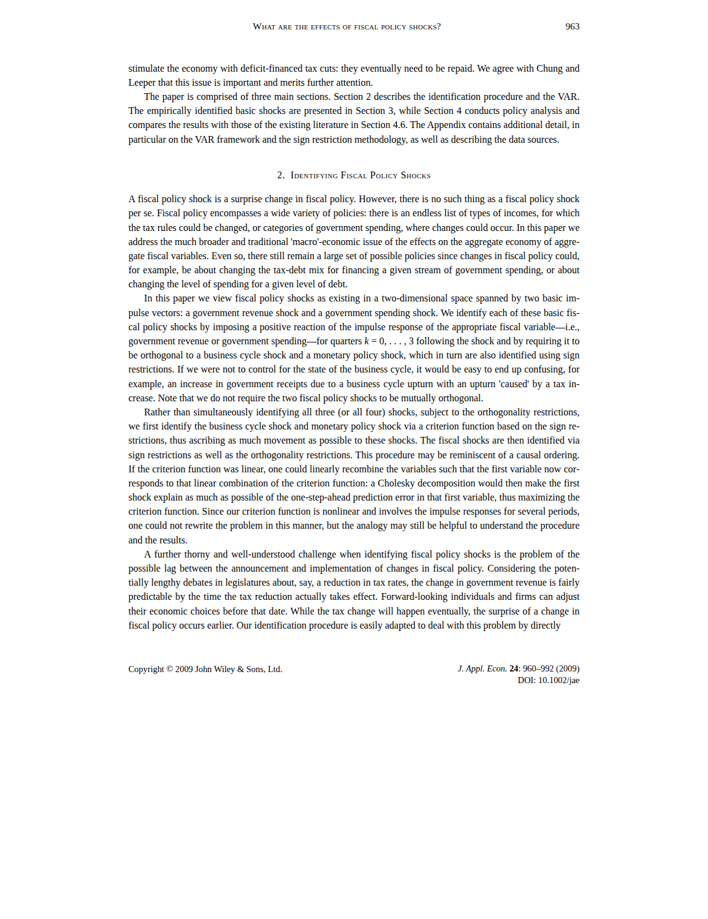What are the effects of fiscal policy shocks? 963
stimulate the economy with deficit-financed tax cuts: they eventually need to be repaid. We agree with Chung and Leeper that this issue is important and merits further attention.
The paper is comprised of three main sections. Section 2 describes the identification procedure and the VAR. The empirically identified basic shocks are presented in Section 3, while Section 4 conducts policy analysis and compares the results with those of the existing literature in Section 4.6. The Appendix contains additional detail, in particular on the VAR framework and the sign restriction methodology, as well as describing the data sources.
2. Identifying Fiscal Policy Shocks
A fiscal policy shock is a surprise change in fiscal policy. However, there is no such thing as a fiscal policy shock per se. Fiscal policy encompasses a wide variety of policies: there is an endless list of types of incomes, for which the tax rules could be changed, or categories of government spending, where changes could occur. In this paper we address the much broader and traditional 'macro'-economic issue of the effects on the aggregate economy of aggregate fiscal variables. Even so, there still remain a large set of possible policies since changes in fiscal policy could, for example, be about changing the tax-debt mix for financing a given stream of government spending, or about changing the level of spending for a given level of debt.
In this paper we view fiscal policy shocks as existing in a two-dimensional space spanned by two basic impulse vectors: a government revenue shock and a government spending shock. We identify each of these basic fiscal policy shocks by imposing a positive reaction of the impulse response of the appropriate fiscal variable—i.e., government revenue or government spending—for quarters k = 0, . . . , 3 following the shock and by requiring it to be orthogonal to a business cycle shock and a monetary policy shock, which in turn are also identified using sign restrictions. If we were not to control for the state of the business cycle, it would be easy to end up confusing, for example, an increase in government receipts due to a business cycle upturn with an upturn 'caused' by a tax increase. Note that we do not require the two fiscal policy shocks to be mutually orthogonal.
Rather than simultaneously identifying all three (or all four) shocks, subject to the orthogonality restrictions, we first identify the business cycle shock and monetary policy shock via a criterion function based on the sign restrictions, thus ascribing as much movement as possible to these shocks. The fiscal shocks are then identified via sign restrictions as well as the orthogonality restrictions. This procedure may be reminiscent of a causal ordering. If the criterion function was linear, one could linearly recombine the variables such that the first variable now corresponds to that linear combination of the criterion function: a Cholesky decomposition would then make the first shock explain as much as possible of the one-step-ahead prediction error in that first variable, thus maximizing the criterion function. Since our criterion function is nonlinear and involves the impulse responses for several periods, one could not rewrite the problem in this manner, but the analogy may still be helpful to understand the procedure and the results.
A further thorny and well-understood challenge when identifying fiscal policy shocks is the problem of the possible lag between the announcement and implementation of changes in fiscal policy. Considering the potentially lengthy debates in legislatures about, say, a reduction in tax rates, the change in government revenue is fairly predictable by the time the tax reduction actually takes effect. Forward-looking individuals and firms can adjust their economic choices before that date. While the tax change will happen eventually, the surprise of a change in fiscal policy occurs earlier. Our identification procedure is easily adapted to deal with this problem by directly
Copyright © 2009 John Wiley & Sons, Ltd. J. Appl. Econ. 24: 960–992 (2009)
DOI: 10.1002/jae